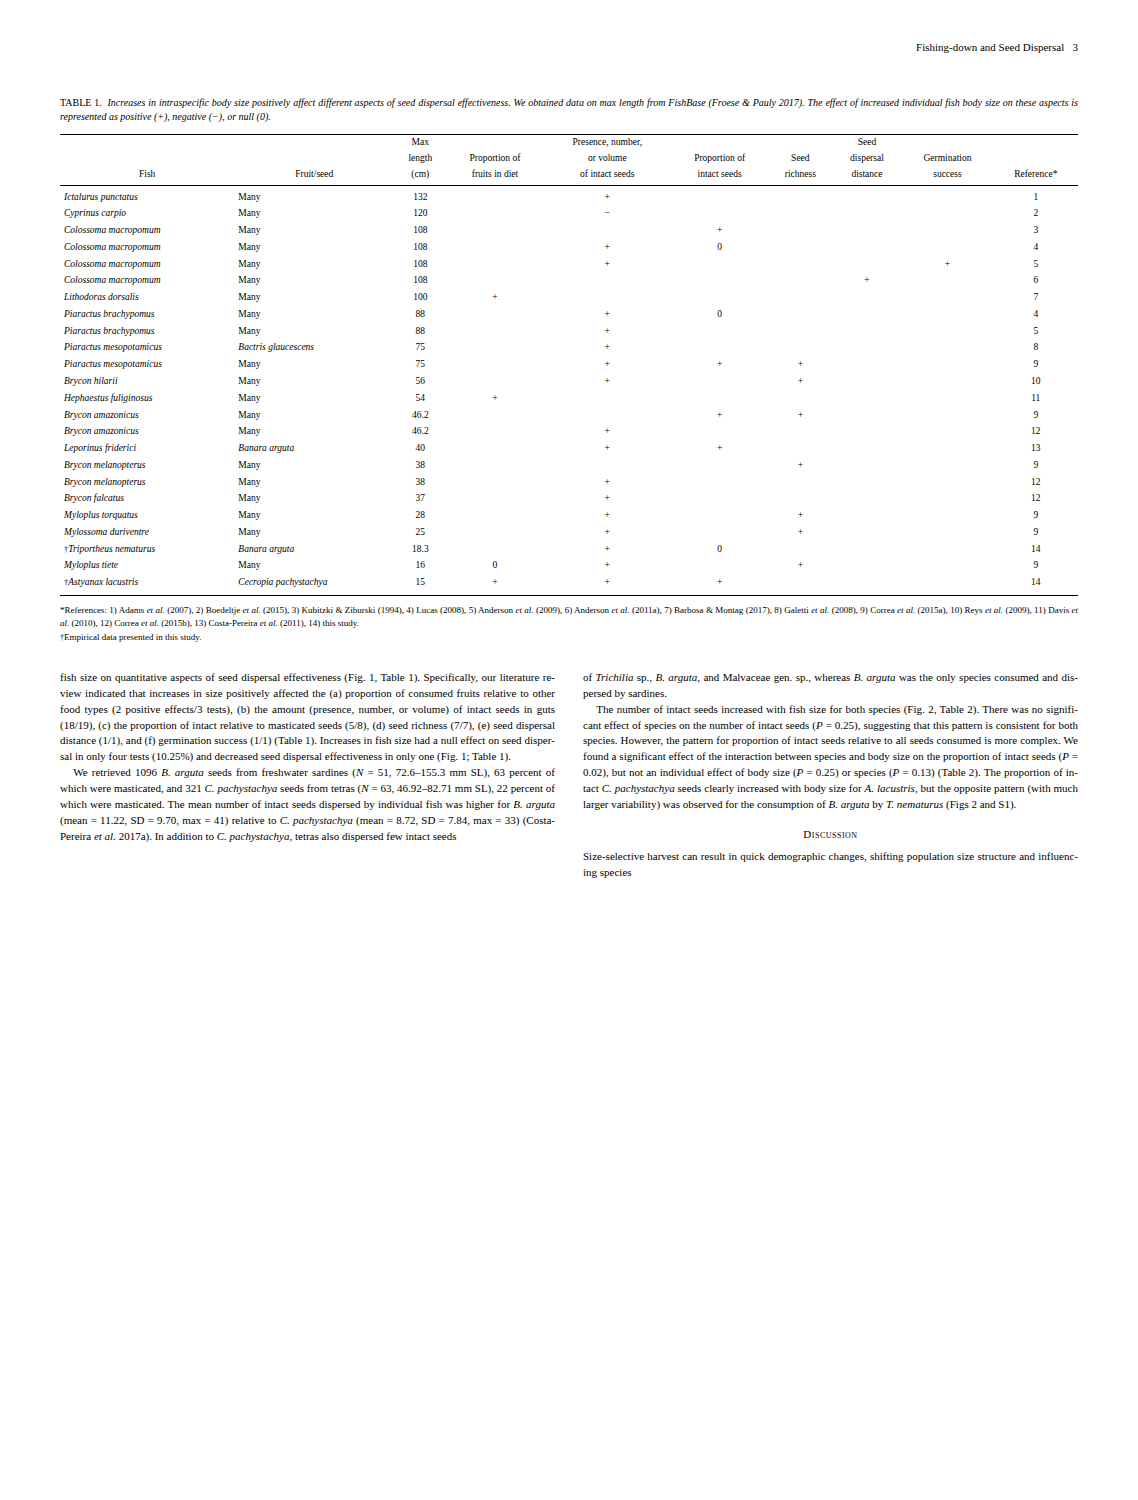Fishing-down and Seed Dispersal 3
TABLE 1. Increases in intraspecific body size positively affect different aspects of seed dispersal effectiveness. We obtained data on max length from FishBase (Froese & Pauly 2017). The effect of increased individual fish body size on these aspects is represented as positive (+), negative (−), or null (0).
| | | Max | | Presence, number, | | | Seed | | |
| --- | --- | --- | --- | --- | --- | --- | --- | --- | --- |
| | | length | Proportion of | or volume | Proportion of | Seed | dispersal | Germination | |
| Fish | Fruit/seed | (cm) | fruits in diet | of intact seeds | intact seeds | richness | distance | success | Reference* |
| Ictalurus punctatus | Many | 132 | | + | | | | | 1 |
| Cyprinus carpio | Many | 120 | | − | | | | | 2 |
| Colossoma macropomum | Many | 108 | | | + | | | | 3 |
| Colossoma macropomum | Many | 108 | | + | 0 | | | | 4 |
| Colossoma macropomum | Many | 108 | | + | | | | + | 5 |
| Colossoma macropomum | Many | 108 | | | | | + | | 6 |
| Lithodoras dorsalis | Many | 100 | + | | | | | | 7 |
| Piaractus brachypomus | Many | 88 | | + | 0 | | | | 4 |
| Piaractus brachypomus | Many | 88 | | + | | | | | 5 |
| Piaractus mesopotamicus | Bactris glaucescens | 75 | | + | | | | | 8 |
| Piaractus mesopotamicus | Many | 75 | | + | + | + | | | 9 |
| Brycon hilarii | Many | 56 | | + | | + | | | 10 |
| Hephaestus fuliginosus | Many | 54 | + | | | | | | 11 |
| Brycon amazonicus | Many | 46.2 | | | + | + | | | 9 |
| Brycon amazonicus | Many | 46.2 | | + | | | | | 12 |
| Leporinus friderici | Banara arguta | 40 | | + | + | | | | 13 |
| Brycon melanopterus | Many | 38 | | | | + | | | 9 |
| Brycon melanopterus | Many | 38 | | + | | | | | 12 |
| Brycon falcatus | Many | 37 | | + | | | | | 12 |
| Myloplus torquatus | Many | 28 | | + | | + | | | 9 |
| Mylossoma duriventre | Many | 25 | | + | | + | | | 9 |
| † Triportheus nematurus | Banara arguta | 18.3 | | + | 0 | | | | 14 |
| Myloplus tiete | Many | 16 | 0 | + | | + | | | 9 |
| † Astyanax lacustris | Cecropia pachystachya | 15 | + | + | + | | | | 14 |
*References: 1) Adams et al. (2007), 2) Boedeltje et al. (2015), 3) Kubitzki & Ziburski (1994), 4) Lucas (2008), 5) Anderson et al. (2009), 6) Anderson et al. (2011a), 7) Barbosa & Montag (2017), 8) Galetti et al. (2008), 9) Correa et al. (2015a), 10) Reys et al. (2009), 11) Davis et al. (2010), 12) Correa et al. (2015b), 13) Costa-Pereira et al. (2011), 14) this study.
†Empirical data presented in this study.
fish size on quantitative aspects of seed dispersal effectiveness (Fig. 1, Table 1). Specifically, our literature review indicated that increases in size positively affected the (a) proportion of consumed fruits relative to other food types (2 positive effects/3 tests), (b) the amount (presence, number, or volume) of intact seeds in guts (18/19), (c) the proportion of intact relative to masticated seeds (5/8), (d) seed richness (7/7), (e) seed dispersal distance (1/1), and (f) germination success (1/1) (Table 1). Increases in fish size had a null effect on seed dispersal in only four tests (10.25%) and decreased seed dispersal effectiveness in only one (Fig. 1; Table 1).
We retrieved 1096 B. arguta seeds from freshwater sardines (N = 51, 72.6–155.3 mm SL), 63 percent of which were masticated, and 321 C. pachystachya seeds from tetras (N = 63, 46.92–82.71 mm SL), 22 percent of which were masticated. The mean number of intact seeds dispersed by individual fish was higher for B. arguta (mean = 11.22, SD = 9.70, max = 41) relative to C. pachystachya (mean = 8.72, SD = 7.84, max = 33) (Costa-Pereira et al. 2017a). In addition to C. pachystachya, tetras also dispersed few intact seeds
of Trichilia sp., B. arguta, and Malvaceae gen. sp., whereas B. arguta was the only species consumed and dispersed by sardines.
The number of intact seeds increased with fish size for both species (Fig. 2, Table 2). There was no significant effect of species on the number of intact seeds (P = 0.25), suggesting that this pattern is consistent for both species. However, the pattern for proportion of intact seeds relative to all seeds consumed is more complex. We found a significant effect of the interaction between species and body size on the proportion of intact seeds (P = 0.02), but not an individual effect of body size (P = 0.25) or species (P = 0.13) (Table 2). The proportion of intact C. pachystachya seeds clearly increased with body size for A. lacustris, but the opposite pattern (with much larger variability) was observed for the consumption of B. arguta by T. nematurus (Figs 2 and S1).
Discussion
Size-selective harvest can result in quick demographic changes, shifting population size structure and influencing species